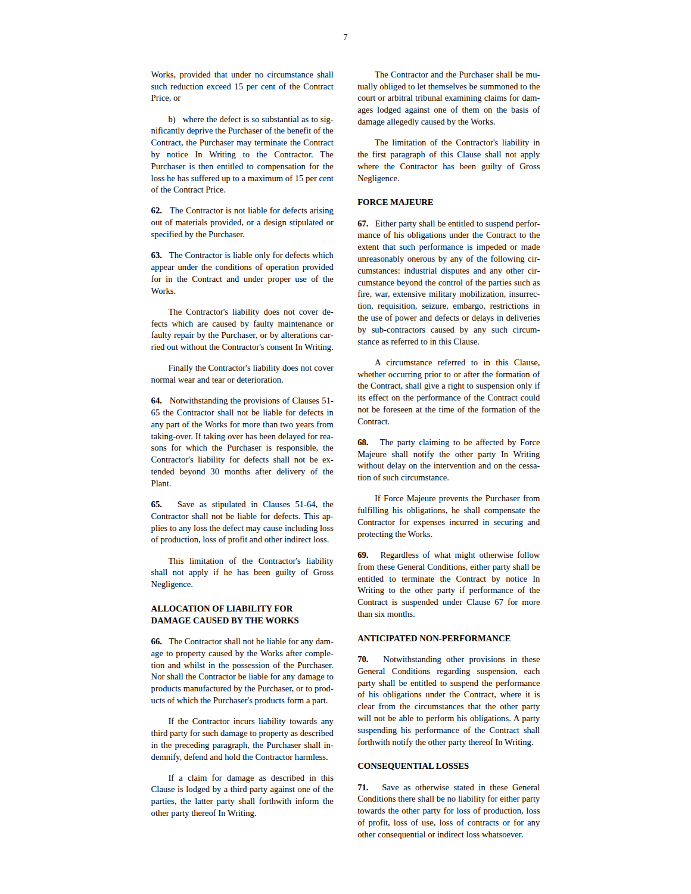7
Works, provided that under no circumstance shall such reduction exceed 15 per cent of the Contract Price, or
b) where the defect is so substantial as to significantly deprive the Purchaser of the benefit of the Contract, the Purchaser may terminate the Contract by notice In Writing to the Contractor. The Purchaser is then entitled to compensation for the loss he has suffered up to a maximum of 15 per cent of the Contract Price.
62. The Contractor is not liable for defects arising out of materials provided, or a design stipulated or specified by the Purchaser.
63. The Contractor is liable only for defects which appear under the conditions of operation provided for in the Contract and under proper use of the Works.
The Contractor's liability does not cover defects which are caused by faulty maintenance or faulty repair by the Purchaser, or by alterations carried out without the Contractor's consent In Writing.
Finally the Contractor's liability does not cover normal wear and tear or deterioration.
64. Notwithstanding the provisions of Clauses 51-65 the Contractor shall not be liable for defects in any part of the Works for more than two years from taking-over. If taking over has been delayed for reasons for which the Purchaser is responsible, the Contractor's liability for defects shall not be extended beyond 30 months after delivery of the Plant.
65. Save as stipulated in Clauses 51-64, the Contractor shall not be liable for defects. This applies to any loss the defect may cause including loss of production, loss of profit and other indirect loss.
This limitation of the Contractor's liability shall not apply if he has been guilty of Gross Negligence.
ALLOCATION OF LIABILITY FOR DAMAGE CAUSED BY THE WORKS
66. The Contractor shall not be liable for any damage to property caused by the Works after completion and whilst in the possession of the Purchaser. Nor shall the Contractor be liable for any damage to products manufactured by the Purchaser, or to products of which the Purchaser's products form a part.
If the Contractor incurs liability towards any third party for such damage to property as described in the preceding paragraph, the Purchaser shall indemnify, defend and hold the Contractor harmless.
If a claim for damage as described in this Clause is lodged by a third party against one of the parties, the latter party shall forthwith inform the other party thereof In Writing.
The Contractor and the Purchaser shall be mutually obliged to let themselves be summoned to the court or arbitral tribunal examining claims for damages lodged against one of them on the basis of damage allegedly caused by the Works.
The limitation of the Contractor's liability in the first paragraph of this Clause shall not apply where the Contractor has been guilty of Gross Negligence.
FORCE MAJEURE
67. Either party shall be entitled to suspend performance of his obligations under the Contract to the extent that such performance is impeded or made unreasonably onerous by any of the following circumstances: industrial disputes and any other circumstance beyond the control of the parties such as fire, war, extensive military mobilization, insurrection, requisition, seizure, embargo, restrictions in the use of power and defects or delays in deliveries by sub-contractors caused by any such circumstance as referred to in this Clause.
A circumstance referred to in this Clause, whether occurring prior to or after the formation of the Contract, shall give a right to suspension only if its effect on the performance of the Contract could not be foreseen at the time of the formation of the Contract.
68. The party claiming to be affected by Force Majeure shall notify the other party In Writing without delay on the intervention and on the cessation of such circumstance.
If Force Majeure prevents the Purchaser from fulfilling his obligations, he shall compensate the Contractor for expenses incurred in securing and protecting the Works.
69. Regardless of what might otherwise follow from these General Conditions, either party shall be entitled to terminate the Contract by notice In Writing to the other party if performance of the Contract is suspended under Clause 67 for more than six months.
ANTICIPATED NON-PERFORMANCE
70. Notwithstanding other provisions in these General Conditions regarding suspension, each party shall be entitled to suspend the performance of his obligations under the Contract, where it is clear from the circumstances that the other party will not be able to perform his obligations. A party suspending his performance of the Contract shall forthwith notify the other party thereof In Writing.
CONSEQUENTIAL LOSSES
71. Save as otherwise stated in these General Conditions there shall be no liability for either party towards the other party for loss of production, loss of profit, loss of use, loss of contracts or for any other consequential or indirect loss whatsoever.